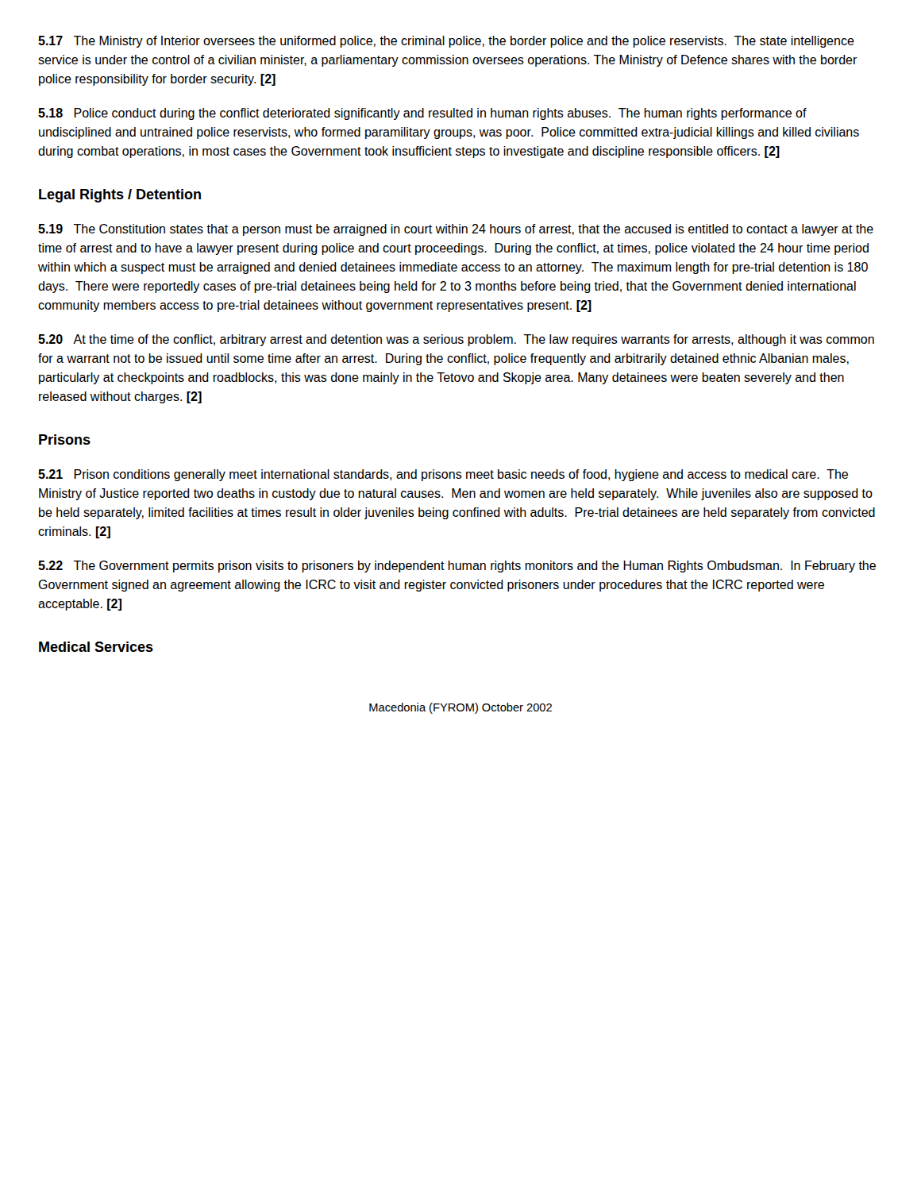5.17 The Ministry of Interior oversees the uniformed police, the criminal police, the border police and the police reservists. The state intelligence service is under the control of a civilian minister, a parliamentary commission oversees operations. The Ministry of Defence shares with the border police responsibility for border security. [2]
5.18 Police conduct during the conflict deteriorated significantly and resulted in human rights abuses. The human rights performance of undisciplined and untrained police reservists, who formed paramilitary groups, was poor. Police committed extra-judicial killings and killed civilians during combat operations, in most cases the Government took insufficient steps to investigate and discipline responsible officers. [2]
Legal Rights / Detention
5.19 The Constitution states that a person must be arraigned in court within 24 hours of arrest, that the accused is entitled to contact a lawyer at the time of arrest and to have a lawyer present during police and court proceedings. During the conflict, at times, police violated the 24 hour time period within which a suspect must be arraigned and denied detainees immediate access to an attorney. The maximum length for pre-trial detention is 180 days. There were reportedly cases of pre-trial detainees being held for 2 to 3 months before being tried, that the Government denied international community members access to pre-trial detainees without government representatives present. [2]
5.20 At the time of the conflict, arbitrary arrest and detention was a serious problem. The law requires warrants for arrests, although it was common for a warrant not to be issued until some time after an arrest. During the conflict, police frequently and arbitrarily detained ethnic Albanian males, particularly at checkpoints and roadblocks, this was done mainly in the Tetovo and Skopje area. Many detainees were beaten severely and then released without charges. [2]
Prisons
5.21 Prison conditions generally meet international standards, and prisons meet basic needs of food, hygiene and access to medical care. The Ministry of Justice reported two deaths in custody due to natural causes. Men and women are held separately. While juveniles also are supposed to be held separately, limited facilities at times result in older juveniles being confined with adults. Pre-trial detainees are held separately from convicted criminals. [2]
5.22 The Government permits prison visits to prisoners by independent human rights monitors and the Human Rights Ombudsman. In February the Government signed an agreement allowing the ICRC to visit and register convicted prisoners under procedures that the ICRC reported were acceptable. [2]
Medical Services
Macedonia (FYROM) October 2002